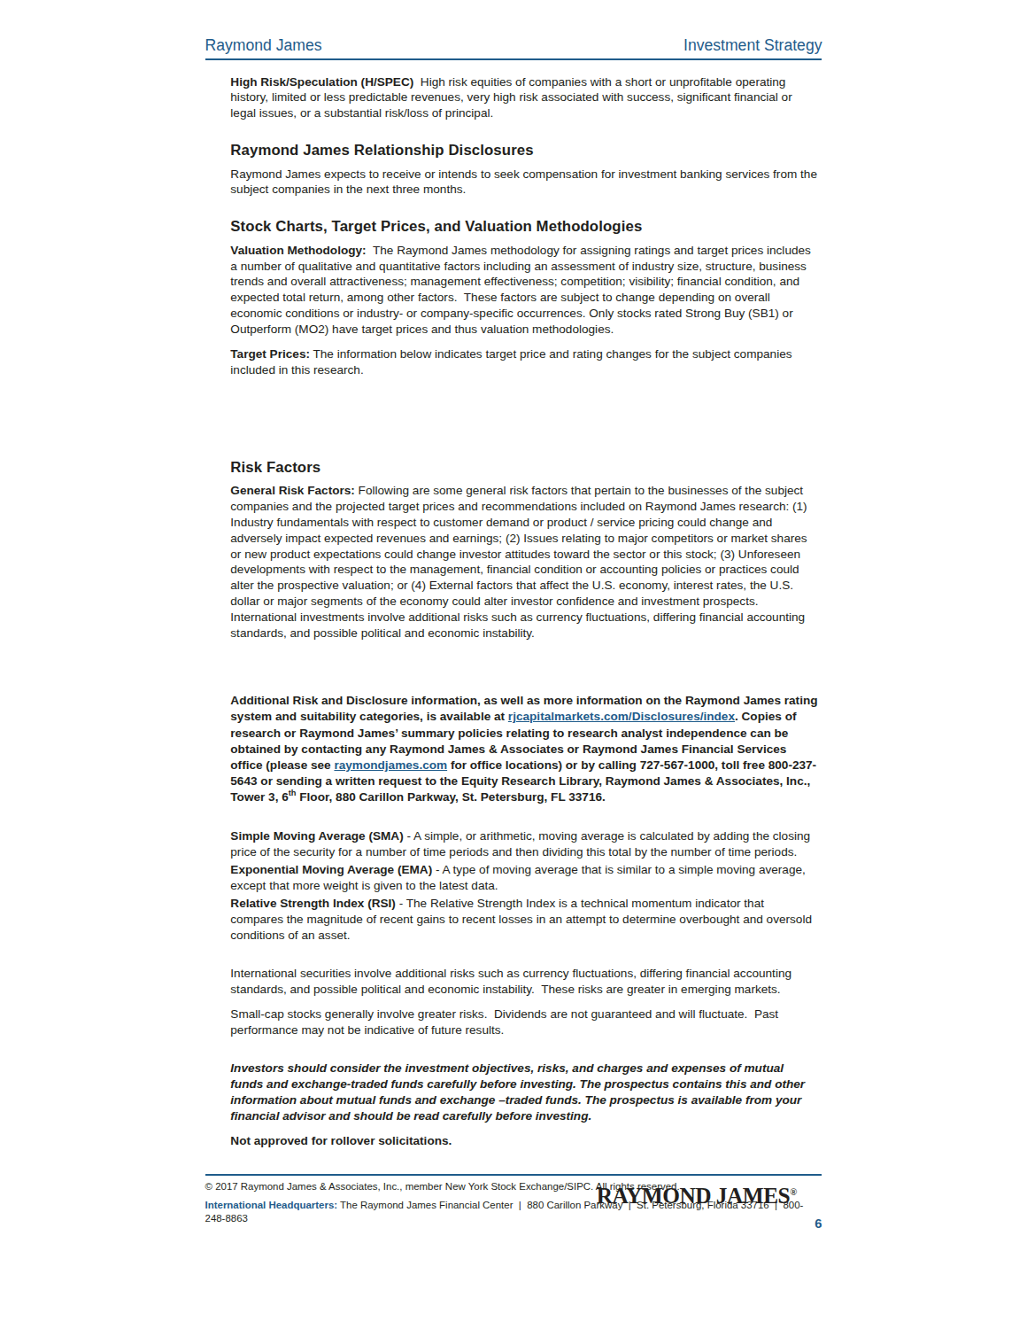Raymond James
Investment Strategy
High Risk/Speculation (H/SPEC) High risk equities of companies with a short or unprofitable operating history, limited or less predictable revenues, very high risk associated with success, significant financial or legal issues, or a substantial risk/loss of principal.
Raymond James Relationship Disclosures
Raymond James expects to receive or intends to seek compensation for investment banking services from the subject companies in the next three months.
Stock Charts, Target Prices, and Valuation Methodologies
Valuation Methodology: The Raymond James methodology for assigning ratings and target prices includes a number of qualitative and quantitative factors including an assessment of industry size, structure, business trends and overall attractiveness; management effectiveness; competition; visibility; financial condition, and expected total return, among other factors. These factors are subject to change depending on overall economic conditions or industry- or company-specific occurrences. Only stocks rated Strong Buy (SB1) or Outperform (MO2) have target prices and thus valuation methodologies.
Target Prices: The information below indicates target price and rating changes for the subject companies included in this research.
Risk Factors
General Risk Factors: Following are some general risk factors that pertain to the businesses of the subject companies and the projected target prices and recommendations included on Raymond James research: (1) Industry fundamentals with respect to customer demand or product / service pricing could change and adversely impact expected revenues and earnings; (2) Issues relating to major competitors or market shares or new product expectations could change investor attitudes toward the sector or this stock; (3) Unforeseen developments with respect to the management, financial condition or accounting policies or practices could alter the prospective valuation; or (4) External factors that affect the U.S. economy, interest rates, the U.S. dollar or major segments of the economy could alter investor confidence and investment prospects. International investments involve additional risks such as currency fluctuations, differing financial accounting standards, and possible political and economic instability.
Additional Risk and Disclosure information, as well as more information on the Raymond James rating system and suitability categories, is available at rjcapitalmarkets.com/Disclosures/index. Copies of research or Raymond James’ summary policies relating to research analyst independence can be obtained by contacting any Raymond James & Associates or Raymond James Financial Services office (please see raymondjames.com for office locations) or by calling 727-567-1000, toll free 800-237-5643 or sending a written request to the Equity Research Library, Raymond James & Associates, Inc., Tower 3, 6th Floor, 880 Carillon Parkway, St. Petersburg, FL 33716.
Simple Moving Average (SMA) - A simple, or arithmetic, moving average is calculated by adding the closing price of the security for a number of time periods and then dividing this total by the number of time periods.
Exponential Moving Average (EMA) - A type of moving average that is similar to a simple moving average, except that more weight is given to the latest data.
Relative Strength Index (RSI) - The Relative Strength Index is a technical momentum indicator that compares the magnitude of recent gains to recent losses in an attempt to determine overbought and oversold conditions of an asset.
International securities involve additional risks such as currency fluctuations, differing financial accounting standards, and possible political and economic instability. These risks are greater in emerging markets.
Small-cap stocks generally involve greater risks. Dividends are not guaranteed and will fluctuate. Past performance may not be indicative of future results.
Investors should consider the investment objectives, risks, and charges and expenses of mutual funds and exchange-traded funds carefully before investing. The prospectus contains this and other information about mutual funds and exchange –traded funds. The prospectus is available from your financial advisor and should be read carefully before investing.
Not approved for rollover solicitations.
© 2017 Raymond James & Associates, Inc., member New York Stock Exchange/SIPC. All rights reserved.
International Headquarters: The Raymond James Financial Center | 880 Carillon Parkway | St. Petersburg, Florida 33716 | 800-248-8863
RAYMOND JAMES®
6